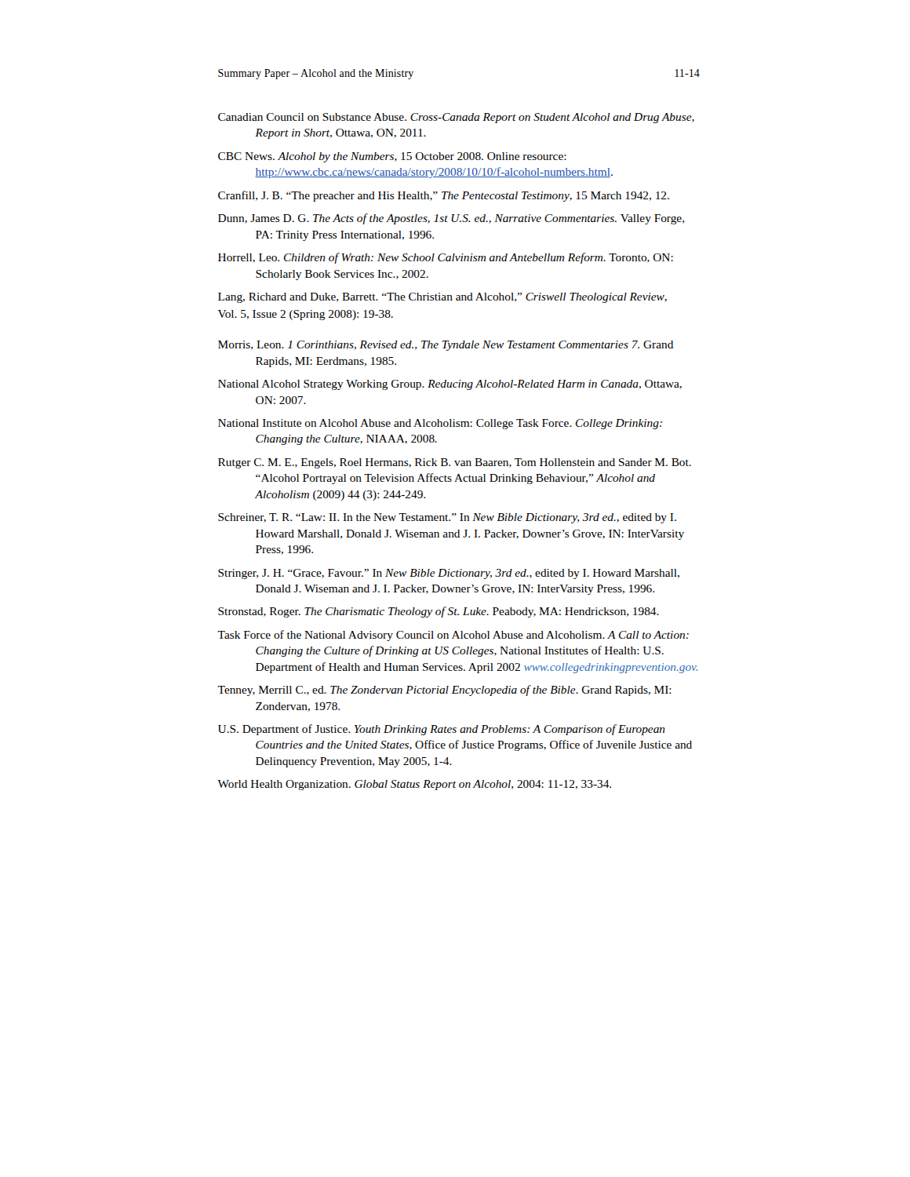Summary Paper – Alcohol and the Ministry 11-14
Canadian Council on Substance Abuse. Cross-Canada Report on Student Alcohol and Drug Abuse, Report in Short, Ottawa, ON, 2011.
CBC News. Alcohol by the Numbers, 15 October 2008. Online resource: http://www.cbc.ca/news/canada/story/2008/10/10/f-alcohol-numbers.html.
Cranfill, J. B. “The preacher and His Health,” The Pentecostal Testimony, 15 March 1942, 12.
Dunn, James D. G. The Acts of the Apostles, 1st U.S. ed., Narrative Commentaries. Valley Forge, PA: Trinity Press International, 1996.
Horrell, Leo. Children of Wrath: New School Calvinism and Antebellum Reform. Toronto, ON: Scholarly Book Services Inc., 2002.
Lang, Richard and Duke, Barrett. “The Christian and Alcohol,” Criswell Theological Review,
Vol. 5, Issue 2 (Spring 2008): 19-38.
Morris, Leon. 1 Corinthians, Revised ed., The Tyndale New Testament Commentaries 7. Grand Rapids, MI: Eerdmans, 1985.
National Alcohol Strategy Working Group. Reducing Alcohol-Related Harm in Canada, Ottawa, ON: 2007.
National Institute on Alcohol Abuse and Alcoholism: College Task Force. College Drinking: Changing the Culture, NIAAA, 2008.
Rutger C. M. E., Engels, Roel Hermans, Rick B. van Baaren, Tom Hollenstein and Sander M. Bot. “Alcohol Portrayal on Television Affects Actual Drinking Behaviour,” Alcohol and Alcoholism (2009) 44 (3): 244-249.
Schreiner, T. R. “Law: II. In the New Testament.” In New Bible Dictionary, 3rd ed., edited by I. Howard Marshall, Donald J. Wiseman and J. I. Packer, Downer’s Grove, IN: InterVarsity Press, 1996.
Stringer, J. H. “Grace, Favour.” In New Bible Dictionary, 3rd ed., edited by I. Howard Marshall, Donald J. Wiseman and J. I. Packer, Downer’s Grove, IN: InterVarsity Press, 1996.
Stronstad, Roger. The Charismatic Theology of St. Luke. Peabody, MA: Hendrickson, 1984.
Task Force of the National Advisory Council on Alcohol Abuse and Alcoholism. A Call to Action: Changing the Culture of Drinking at US Colleges, National Institutes of Health: U.S. Department of Health and Human Services. April 2002 www.collegedrinkingprevention.gov.
Tenney, Merrill C., ed. The Zondervan Pictorial Encyclopedia of the Bible. Grand Rapids, MI: Zondervan, 1978.
U.S. Department of Justice. Youth Drinking Rates and Problems: A Comparison of European Countries and the United States, Office of Justice Programs, Office of Juvenile Justice and Delinquency Prevention, May 2005, 1-4.
World Health Organization. Global Status Report on Alcohol, 2004: 11-12, 33-34.